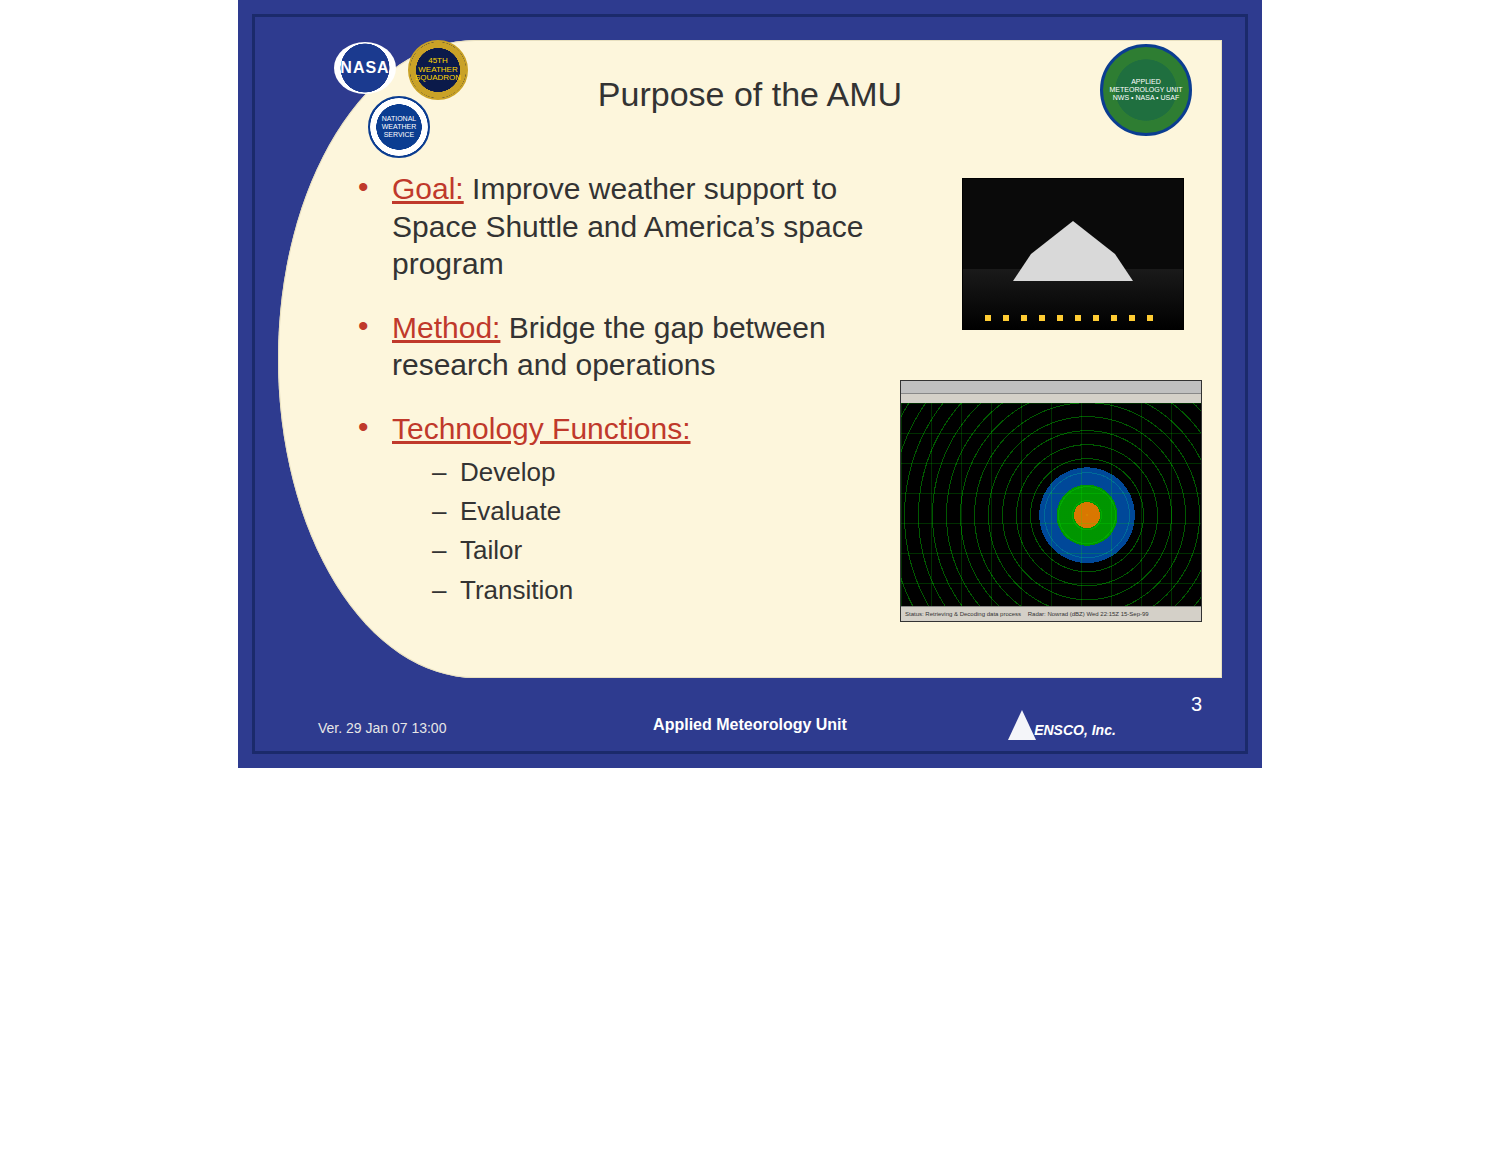NASA
45TH
WEATHER
SQUADRON
NATIONAL
WEATHER
SERVICE
APPLIED METEOROLOGY UNIT
NWS • NASA • USAF
Purpose of the AMU
Goal: Improve weather support to Space Shuttle and America’s space program
Method: Bridge the gap between research and operations
Technology Functions:
Develop
Evaluate
Tailor
Transition
Status: Retrieving & Decoding data process Radar: Nowrad (dBZ) Wed 22:15Z 15-Sep-99
Ver. 29 Jan 07 13:00
Applied Meteorology Unit
ENSCO, Inc.
3